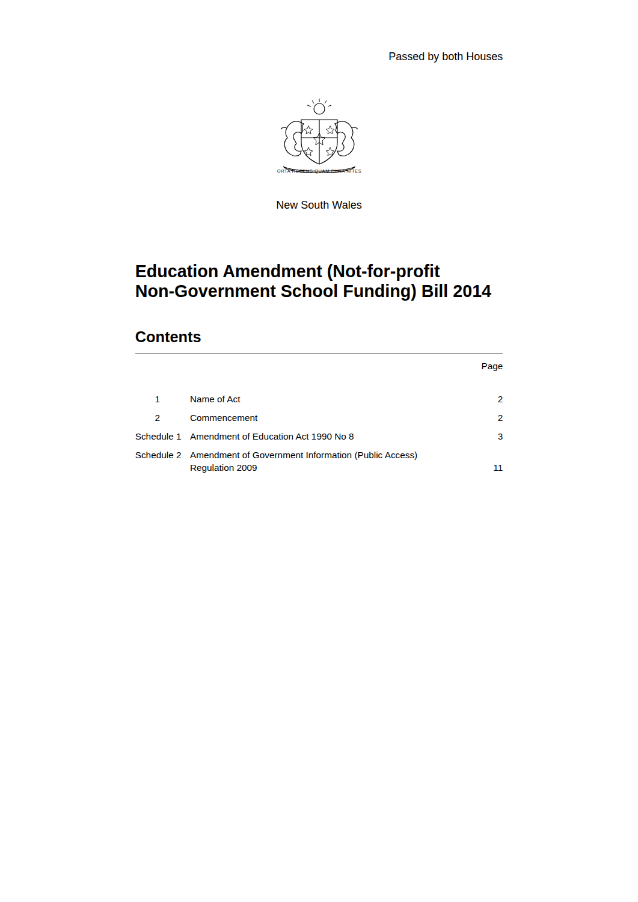Passed by both Houses
ORTA RECENS QUAM PURA NITES
New South Wales
Education Amendment (Not-for-profit
Non-Government School Funding) Bill 2014
Contents
Page
| 1 | Name of Act | 2 |
| 2 | Commencement | 2 |
| Schedule 1 | Amendment of Education Act 1990 No 8 | 3 |
| Schedule 2 | Amendment of Government Information (Public Access) Regulation 2009 | 11 |